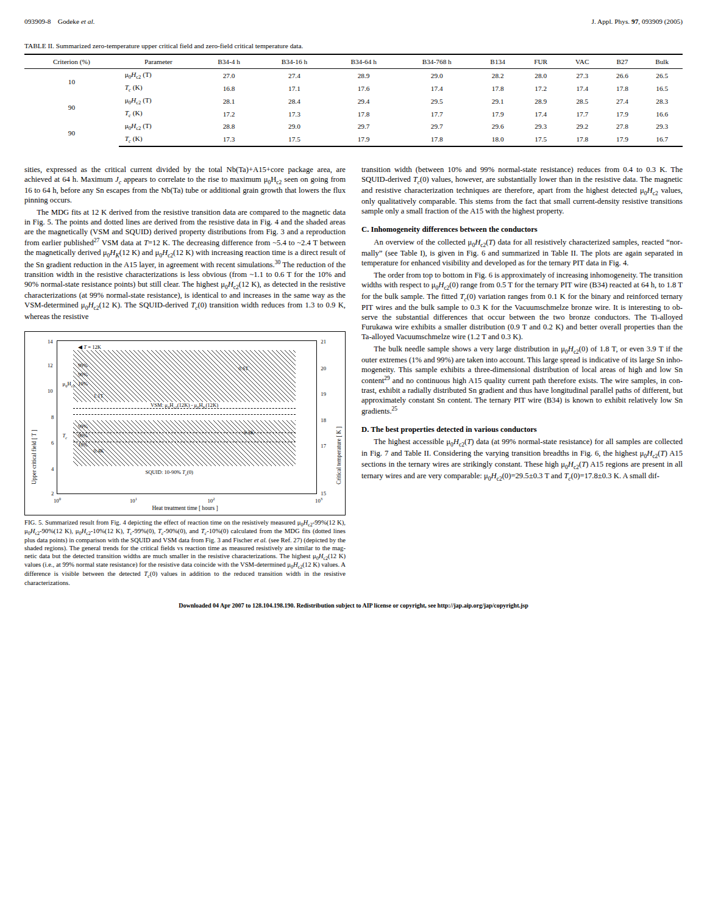093909-8 Godeke et al.
J. Appl. Phys. 97, 093909 (2005)
TABLE II. Summarized zero-temperature upper critical field and zero-field critical temperature data.
| Criterion (%) | Parameter | B34-4 h | B34-16 h | B34-64 h | B34-768 h | B134 | FUR | VAC | B27 | Bulk |
| --- | --- | --- | --- | --- | --- | --- | --- | --- | --- | --- |
| 10 | μ 0 H c2 (T) | 27.0 | 27.4 | 28.9 | 29.0 | 28.2 | 28.0 | 27.3 | 26.6 | 26.5 |
| T c (K) | 16.8 | 17.1 | 17.6 | 17.4 | 17.8 | 17.2 | 17.4 | 17.8 | 16.5 |
| 90 | μ 0 H c2 (T) | 28.1 | 28.4 | 29.4 | 29.5 | 29.1 | 28.9 | 28.5 | 27.4 | 28.3 |
| T c (K) | 17.2 | 17.3 | 17.8 | 17.7 | 17.9 | 17.4 | 17.7 | 17.9 | 16.6 |
| 90 | μ 0 H c2 (T) | 28.8 | 29.0 | 29.7 | 29.7 | 29.6 | 29.3 | 29.2 | 27.8 | 29.3 |
| T c (K) | 17.3 | 17.5 | 17.9 | 17.8 | 18.0 | 17.5 | 17.8 | 17.9 | 16.7 |
sities, expressed as the critical current divided by the total Nb(Ta)+A15+core package area, are achieved at 64 h. Maximum Jc appears to correlate to the rise to maximum μ0Hc2 seen on going from 16 to 64 h, before any Sn escapes from the Nb(Ta) tube or additional grain growth that lowers the flux pinning occurs.
The MDG fits at 12 K derived from the resistive transition data are compared to the magnetic data in Fig. 5. The points and dotted lines are derived from the resistive data in Fig. 4 and the shaded areas are the magnetically (VSM and SQUID) derived property distributions from Fig. 3 and a reproduction from earlier published27 VSM data at T=12 K. The decreasing difference from ~5.4 to ~2.4 T between the magnetically derived μ0HK(12 K) and μ0Hc2(12 K) with increasing reaction time is a direct result of the Sn gradient reduction in the A15 layer, in agreement with recent simulations.30 The reduction of the transition width in the resistive characterizations is less obvious (from ~1.1 to 0.6 T for the 10% and 90% normal-state resistance points) but still clear. The highest μ0Hc2(12 K), as detected in the resistive characterizations (at 99% normal-state resistance), is identical to and increases in the same way as the VSM-determined μ0Hc2(12 K). The SQUID-derived Tc(0) transition width reduces from 1.3 to 0.9 K, whereas the resistive
Upper critical field [ T ]
Critical temperature [ K ]
◀ T = 12K
99%
90%
μ0Hc2
10%
0.6T
1.1T
VSM: μ0Hc2(12K) - μ0HK(12K)
99%
90%
Tc
10%
0.4K
0.3K
SQUID: 10-90% Tc(0)
14
12
10
8
6
4
2
21
20
19
18
17
15
100
101
102
103
Heat treatment time [ hours ]
FIG. 5. Summarized result from Fig. 4 depicting the effect of reaction time on the resistively measured μ0Hc2-99%(12 K), μ0Hc2-90%(12 K), μ0Hc2-10%(12 K), Tc-99%(0), Tc-90%(0), and Tc-10%(0) calculated from the MDG fits (dotted lines plus data points) in comparison with the SQUID and VSM data from Fig. 3 and Fischer et al. (see Ref. 27) (depicted by the shaded regions). The general trends for the critical fields vs reaction time as measured resistively are similar to the magnetic data but the detected transition widths are much smaller in the resistive characterizations. The highest μ0Hc2(12 K) values (i.e., at 99% normal state resistance) for the resistive data coincide with the VSM-determined μ0Hc2(12 K) values. A difference is visible between the detected Tc(0) values in addition to the reduced transition width in the resistive characterizations.
transition width (between 10% and 99% normal-state resistance) reduces from 0.4 to 0.3 K. The SQUID-derived Tc(0) values, however, are substantially lower than in the resistive data. The magnetic and resistive characterization techniques are therefore, apart from the highest detected μ0Hc2 values, only qualitatively comparable. This stems from the fact that small current-density resistive transitions sample only a small fraction of the A15 with the highest property.
C. Inhomogeneity differences between the conductors
An overview of the collected μ0Hc2(T) data for all resistively characterized samples, reacted “normally” (see Table I), is given in Fig. 6 and summarized in Table II. The plots are again separated in temperature for enhanced visibility and developed as for the ternary PIT data in Fig. 4.
The order from top to bottom in Fig. 6 is approximately of increasing inhomogeneity. The transition widths with respect to μ0Hc2(0) range from 0.5 T for the ternary PIT wire (B34) reacted at 64 h, to 1.8 T for the bulk sample. The fitted Tc(0) variation ranges from 0.1 K for the binary and reinforced ternary PIT wires and the bulk sample to 0.3 K for the Vacuumschmelze bronze wire. It is interesting to observe the substantial differences that occur between the two bronze conductors. The Ti-alloyed Furukawa wire exhibits a smaller distribution (0.9 T and 0.2 K) and better overall properties than the Ta-alloyed Vacuumschmelze wire (1.2 T and 0.3 K).
The bulk needle sample shows a very large distribution in μ0Hc2(0) of 1.8 T, or even 3.9 T if the outer extremes (1% and 99%) are taken into account. This large spread is indicative of its large Sn inhomogeneity. This sample exhibits a three-dimensional distribution of local areas of high and low Sn content29 and no continuous high A15 quality current path therefore exists. The wire samples, in contrast, exhibit a radially distributed Sn gradient and thus have longitudinal parallel paths of different, but approximately constant Sn content. The ternary PIT wire (B34) is known to exhibit relatively low Sn gradients.25
D. The best properties detected in various conductors
The highest accessible μ0Hc2(T) data (at 99% normal-state resistance) for all samples are collected in Fig. 7 and Table II. Considering the varying transition breadths in Fig. 6, the highest μ0Hc2(T) A15 sections in the ternary wires are strikingly constant. These high μ0Hc2(T) A15 regions are present in all ternary wires and are very comparable: μ0Hc2(0)=29.5±0.3 T and Tc(0)=17.8±0.3 K. A small dif-
Downloaded 04 Apr 2007 to 128.104.198.190. Redistribution subject to AIP license or copyright, see http://jap.aip.org/jap/copyright.jsp